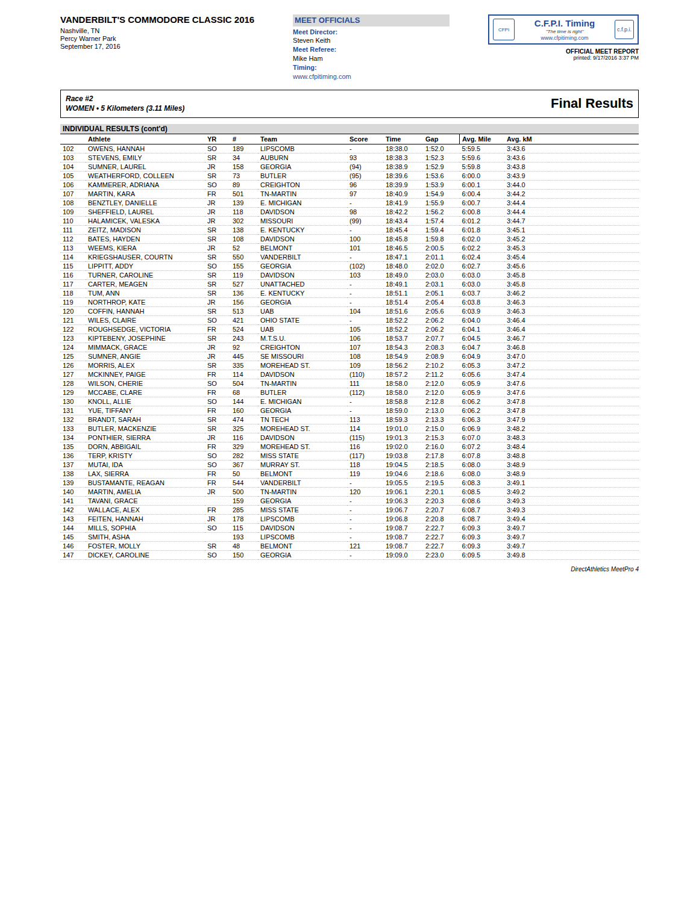VANDERBILT'S COMMODORE CLASSIC 2016
Nashville, TN
Percy Warner Park
September 17, 2016
MEET OFFICIALS
Meet Director:
Steven Keith
Meet Referee:
Mike Ham
Timing:
www.cfpitiming.com
CFPI
C.F.P.I. Timing
"The time is right"
www.cfpitiming.com
c.f.p.i.
OFFICIAL MEET REPORT
printed: 9/17/2016 3:37 PM
Race #2
WOMEN • 5 Kilometers (3.11 Miles)
Final Results
INDIVIDUAL RESULTS (cont'd)
| | Athlete | YR | # | Team | Score | Time | Gap | Avg. Mile | Avg. kM | |
| --- | --- | --- | --- | --- | --- | --- | --- | --- | --- | --- |
| 102 | OWENS, HANNAH | SO | 189 | LIPSCOMB | - | 18:38.0 | 1:52.0 | 5:59.5 | 3:43.6 | |
| 103 | STEVENS, EMILY | SR | 34 | AUBURN | 93 | 18:38.3 | 1:52.3 | 5:59.6 | 3:43.6 | |
| 104 | SUMNER, LAUREL | JR | 158 | GEORGIA | (94) | 18:38.9 | 1:52.9 | 5:59.8 | 3:43.8 | |
| 105 | WEATHERFORD, COLLEEN | SR | 73 | BUTLER | (95) | 18:39.6 | 1:53.6 | 6:00.0 | 3:43.9 | |
| 106 | KAMMERER, ADRIANA | SO | 89 | CREIGHTON | 96 | 18:39.9 | 1:53.9 | 6:00.1 | 3:44.0 | |
| 107 | MARTIN, KARA | FR | 501 | TN-MARTIN | 97 | 18:40.9 | 1:54.9 | 6:00.4 | 3:44.2 | |
| 108 | BENZTLEY, DANIELLE | JR | 139 | E. MICHIGAN | - | 18:41.9 | 1:55.9 | 6:00.7 | 3:44.4 | |
| 109 | SHEFFIELD, LAUREL | JR | 118 | DAVIDSON | 98 | 18:42.2 | 1:56.2 | 6:00.8 | 3:44.4 | |
| 110 | HALAMICEK, VALESKA | JR | 302 | MISSOURI | (99) | 18:43.4 | 1:57.4 | 6:01.2 | 3:44.7 | |
| 111 | ZEITZ, MADISON | SR | 138 | E. KENTUCKY | - | 18:45.4 | 1:59.4 | 6:01.8 | 3:45.1 | |
| 112 | BATES, HAYDEN | SR | 108 | DAVIDSON | 100 | 18:45.8 | 1:59.8 | 6:02.0 | 3:45.2 | |
| 113 | WEEMS, KIERA | JR | 52 | BELMONT | 101 | 18:46.5 | 2:00.5 | 6:02.2 | 3:45.3 | |
| 114 | KRIEGSHAUSER, COURTN | SR | 550 | VANDERBILT | - | 18:47.1 | 2:01.1 | 6:02.4 | 3:45.4 | |
| 115 | LIPPITT, ADDY | SO | 155 | GEORGIA | (102) | 18:48.0 | 2:02.0 | 6:02.7 | 3:45.6 | |
| 116 | TURNER, CAROLINE | SR | 119 | DAVIDSON | 103 | 18:49.0 | 2:03.0 | 6:03.0 | 3:45.8 | |
| 117 | CARTER, MEAGEN | SR | 527 | UNATTACHED | - | 18:49.1 | 2:03.1 | 6:03.0 | 3:45.8 | |
| 118 | TUM, ANN | SR | 136 | E. KENTUCKY | - | 18:51.1 | 2:05.1 | 6:03.7 | 3:46.2 | |
| 119 | NORTHROP, KATE | JR | 156 | GEORGIA | - | 18:51.4 | 2:05.4 | 6:03.8 | 3:46.3 | |
| 120 | COFFIN, HANNAH | SR | 513 | UAB | 104 | 18:51.6 | 2:05.6 | 6:03.9 | 3:46.3 | |
| 121 | WILES, CLAIRE | SO | 421 | OHIO STATE | - | 18:52.2 | 2:06.2 | 6:04.0 | 3:46.4 | |
| 122 | ROUGHSEDGE, VICTORIA | FR | 524 | UAB | 105 | 18:52.2 | 2:06.2 | 6:04.1 | 3:46.4 | |
| 123 | KIPTEBENY, JOSEPHINE | SR | 243 | M.T.S.U. | 106 | 18:53.7 | 2:07.7 | 6:04.5 | 3:46.7 | |
| 124 | MIMMACK, GRACE | JR | 92 | CREIGHTON | 107 | 18:54.3 | 2:08.3 | 6:04.7 | 3:46.8 | |
| 125 | SUMNER, ANGIE | JR | 445 | SE MISSOURI | 108 | 18:54.9 | 2:08.9 | 6:04.9 | 3:47.0 | |
| 126 | MORRIS, ALEX | SR | 335 | MOREHEAD ST. | 109 | 18:56.2 | 2:10.2 | 6:05.3 | 3:47.2 | |
| 127 | MCKINNEY, PAIGE | FR | 114 | DAVIDSON | (110) | 18:57.2 | 2:11.2 | 6:05.6 | 3:47.4 | |
| 128 | WILSON, CHERIE | SO | 504 | TN-MARTIN | 111 | 18:58.0 | 2:12.0 | 6:05.9 | 3:47.6 | |
| 129 | MCCABE, CLARE | FR | 68 | BUTLER | (112) | 18:58.0 | 2:12.0 | 6:05.9 | 3:47.6 | |
| 130 | KNOLL, ALLIE | SO | 144 | E. MICHIGAN | - | 18:58.8 | 2:12.8 | 6:06.2 | 3:47.8 | |
| 131 | YUE, TIFFANY | FR | 160 | GEORGIA | - | 18:59.0 | 2:13.0 | 6:06.2 | 3:47.8 | |
| 132 | BRANDT, SARAH | SR | 474 | TN TECH | 113 | 18:59.3 | 2:13.3 | 6:06.3 | 3:47.9 | |
| 133 | BUTLER, MACKENZIE | SR | 325 | MOREHEAD ST. | 114 | 19:01.0 | 2:15.0 | 6:06.9 | 3:48.2 | |
| 134 | PONTHIER, SIERRA | JR | 116 | DAVIDSON | (115) | 19:01.3 | 2:15.3 | 6:07.0 | 3:48.3 | |
| 135 | DORN, ABBIGAIL | FR | 329 | MOREHEAD ST. | 116 | 19:02.0 | 2:16.0 | 6:07.2 | 3:48.4 | |
| 136 | TERP, KRISTY | SO | 282 | MISS STATE | (117) | 19:03.8 | 2:17.8 | 6:07.8 | 3:48.8 | |
| 137 | MUTAI, IDA | SO | 367 | MURRAY ST. | 118 | 19:04.5 | 2:18.5 | 6:08.0 | 3:48.9 | |
| 138 | LAX, SIERRA | FR | 50 | BELMONT | 119 | 19:04.6 | 2:18.6 | 6:08.0 | 3:48.9 | |
| 139 | BUSTAMANTE, REAGAN | FR | 544 | VANDERBILT | - | 19:05.5 | 2:19.5 | 6:08.3 | 3:49.1 | |
| 140 | MARTIN, AMELIA | JR | 500 | TN-MARTIN | 120 | 19:06.1 | 2:20.1 | 6:08.5 | 3:49.2 | |
| 141 | TAVANI, GRACE | | 159 | GEORGIA | - | 19:06.3 | 2:20.3 | 6:08.6 | 3:49.3 | |
| 142 | WALLACE, ALEX | FR | 285 | MISS STATE | - | 19:06.7 | 2:20.7 | 6:08.7 | 3:49.3 | |
| 143 | FEITEN, HANNAH | JR | 178 | LIPSCOMB | - | 19:06.8 | 2:20.8 | 6:08.7 | 3:49.4 | |
| 144 | MILLS, SOPHIA | SO | 115 | DAVIDSON | - | 19:08.7 | 2:22.7 | 6:09.3 | 3:49.7 | |
| 145 | SMITH, ASHA | | 193 | LIPSCOMB | - | 19:08.7 | 2:22.7 | 6:09.3 | 3:49.7 | |
| 146 | FOSTER, MOLLY | SR | 48 | BELMONT | 121 | 19:08.7 | 2:22.7 | 6:09.3 | 3:49.7 | |
| 147 | DICKEY, CAROLINE | SO | 150 | GEORGIA | - | 19:09.0 | 2:23.0 | 6:09.5 | 3:49.8 | |
DirectAthletics MeetPro 4